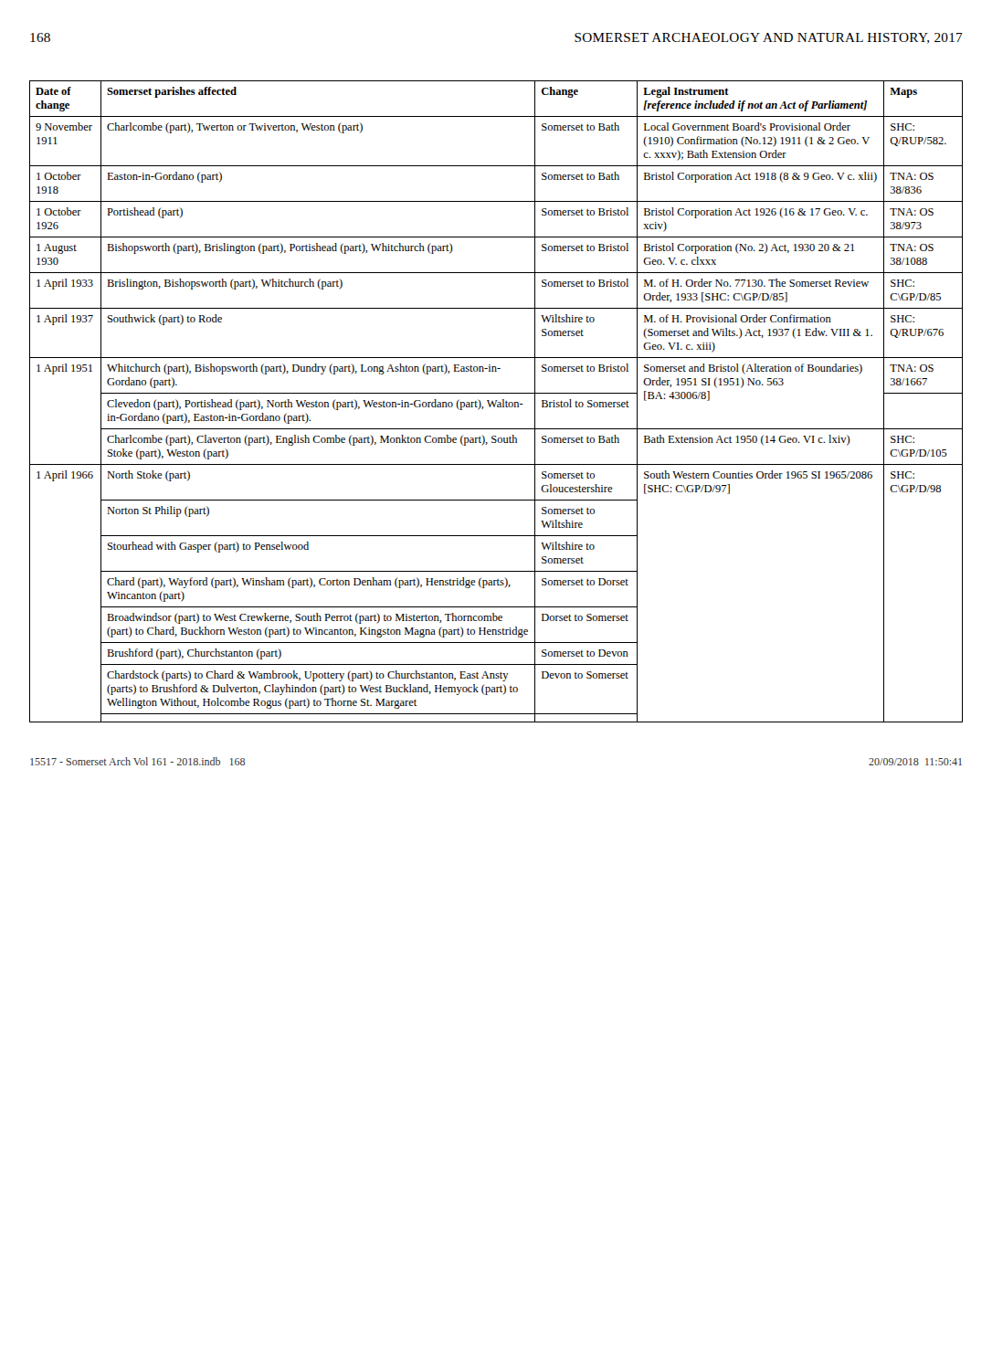168 SOMERSET ARCHAEOLOGY AND NATURAL HISTORY, 2017
| Date of change | Somerset parishes affected | Change | Legal Instrument [reference included if not an Act of Parliament] | Maps |
| --- | --- | --- | --- | --- |
| 9 November 1911 | Charlcombe (part), Twerton or Twiverton, Weston (part) | Somerset to Bath | Local Government Board's Provisional Order (1910) Confirmation (No.12) 1911 (1 & 2 Geo. V c. xxxv); Bath Extension Order | SHC: Q/RUP/582. |
| 1 October 1918 | Easton-in-Gordano (part) | Somerset to Bath | Bristol Corporation Act 1918 (8 & 9 Geo. V c. xlii) | TNA: OS 38/836 |
| 1 October 1926 | Portishead (part) | Somerset to Bristol | Bristol Corporation Act 1926 (16 & 17 Geo. V. c. xciv) | TNA: OS 38/973 |
| 1 August 1930 | Bishopsworth (part), Brislington (part), Portishead (part), Whitchurch (part) | Somerset to Bristol | Bristol Corporation (No. 2) Act, 1930 20 & 21 Geo. V. c. clxxx | TNA: OS 38/1088 |
| 1 April 1933 | Brislington, Bishopsworth (part), Whitchurch (part) | Somerset to Bristol | M. of H. Order No. 77130. The Somerset Review Order, 1933 [SHC: C\GP/D/85] | SHC: C\GP/D/85 |
| 1 April 1937 | Southwick (part) to Rode | Wiltshire to Somerset | M. of H. Provisional Order Confirmation (Somerset and Wilts.) Act, 1937 (1 Edw. VIII & 1. Geo. VI. c. xiii) | SHC: Q/RUP/676 |
| 1 April 1951 | Whitchurch (part), Bishopsworth (part), Dundry (part), Long Ashton (part), Easton-in-Gordano (part). | Somerset to Bristol | Somerset and Bristol (Alteration of Boundaries) Order, 1951 SI (1951) No. 563 [BA: 43006/8] | TNA: OS 38/1667 |
| Clevedon (part), Portishead (part), North Weston (part), Weston-in-Gordano (part), Walton-in-Gordano (part), Easton-in-Gordano (part). | Bristol to Somerset | |
| Charlcombe (part), Claverton (part), English Combe (part), Monkton Combe (part), South Stoke (part), Weston (part) | Somerset to Bath | Bath Extension Act 1950 (14 Geo. VI c. lxiv) | SHC: C\GP/D/105 |
| 1 April 1966 | North Stoke (part) | Somerset to Gloucestershire | South Western Counties Order 1965 SI 1965/2086 [SHC: C\GP/D/97] | SHC: C\GP/D/98 |
| Norton St Philip (part) | Somerset to Wiltshire |
| Stourhead with Gasper (part) to Penselwood | Wiltshire to Somerset |
| Chard (part), Wayford (part), Winsham (part), Corton Denham (part), Henstridge (parts), Wincanton (part) | Somerset to Dorset |
| Broadwindsor (part) to West Crewkerne, South Perrot (part) to Misterton, Thorncombe (part) to Chard, Buckhorn Weston (part) to Wincanton, Kingston Magna (part) to Henstridge | Dorset to Somerset |
| Brushford (part), Churchstanton (part) | Somerset to Devon |
| Chardstock (parts) to Chard & Wambrook, Upottery (part) to Churchstanton, East Ansty (parts) to Brushford & Dulverton, Clayhindon (part) to West Buckland, Hemyock (part) to Wellington Without, Holcombe Rogus (part) to Thorne St. Margaret | Devon to Somerset |
15517 - Somerset Arch Vol 161 - 2018.indb 168 20/09/2018 11:50:41